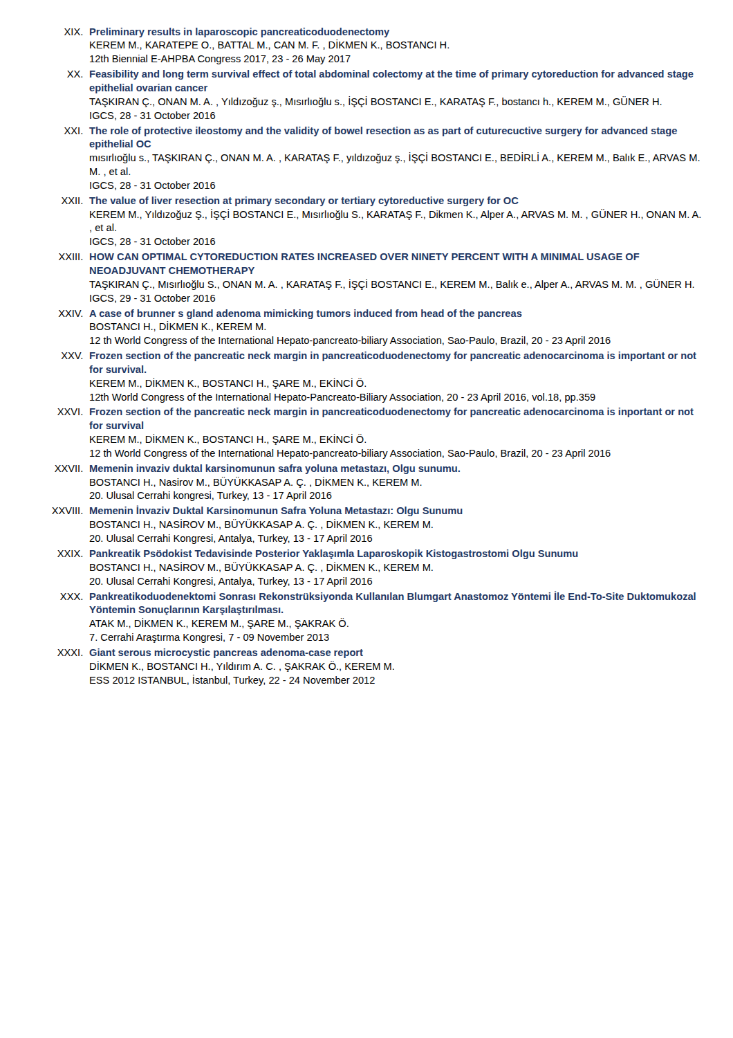XIX.
Preliminary results in laparoscopic pancreaticoduodenectomy
KEREM M., KARATEPE O., BATTAL M., CAN M. F. , DİKMEN K., BOSTANCI H.
12th Biennial E-AHPBA Congress 2017, 23 - 26 May 2017
XX.
Feasibility and long term survival effect of total abdominal colectomy at the time of primary cytoreduction for advanced stage epithelial ovarian cancer
TAŞKIRAN Ç., ONAN M. A. , Yıldızoğuz ş., Mısırlıoğlu s., İŞÇİ BOSTANCI E., KARATAŞ F., bostancı h., KEREM M., GÜNER H.
IGCS, 28 - 31 October 2016
XXI.
The role of protective ileostomy and the validity of bowel resection as as part of cuturecuctive surgery for advanced stage epithelial OC
mısırlıoğlu s., TAŞKIRAN Ç., ONAN M. A. , KARATAŞ F., yıldızoğuz ş., İŞÇİ BOSTANCI E., BEDİRLİ A., KEREM M., Balık E., ARVAS M. M. , et al.
IGCS, 28 - 31 October 2016
XXII.
The value of liver resection at primary secondary or tertiary cytoreductive surgery for OC
KEREM M., Yıldızoğuz Ş., İŞÇİ BOSTANCI E., Mısırlıoğlu S., KARATAŞ F., Dikmen K., Alper A., ARVAS M. M. , GÜNER H., ONAN M. A. , et al.
IGCS, 28 - 31 October 2016
XXIII.
HOW CAN OPTIMAL CYTOREDUCTION RATES INCREASED OVER NINETY PERCENT WITH A MINIMAL USAGE OF NEOADJUVANT CHEMOTHERAPY
TAŞKIRAN Ç., Mısırlıoğlu S., ONAN M. A. , KARATAŞ F., İŞÇİ BOSTANCI E., KEREM M., Balık e., Alper A., ARVAS M. M. , GÜNER H.
IGCS, 29 - 31 October 2016
XXIV.
A case of brunner s gland adenoma mimicking tumors induced from head of the pancreas
BOSTANCI H., DİKMEN K., KEREM M.
12 th World Congress of the International Hepato-pancreato-biliary Association, Sao-Paulo, Brazil, 20 - 23 April 2016
XXV.
Frozen section of the pancreatic neck margin in pancreaticoduodenectomy for pancreatic adenocarcinoma is important or not for survival.
KEREM M., DİKMEN K., BOSTANCI H., ŞARE M., EKİNCİ Ö.
12th World Congress of the International Hepato-Pancreato-Biliary Association, 20 - 23 April 2016, vol.18, pp.359
XXVI.
Frozen section of the pancreatic neck margin in pancreaticoduodenectomy for pancreatic adenocarcinoma is inportant or not for survival
KEREM M., DİKMEN K., BOSTANCI H., ŞARE M., EKİNCİ Ö.
12 th World Congress of the International Hepato-pancreato-biliary Association, Sao-Paulo, Brazil, 20 - 23 April 2016
XXVII.
Memenin invaziv duktal karsinomunun safra yoluna metastazı, Olgu sunumu.
BOSTANCI H., Nasirov M., BÜYÜKKASAP A. Ç. , DİKMEN K., KEREM M.
20. Ulusal Cerrahi kongresi, Turkey, 13 - 17 April 2016
XXVIII.
Memenin İnvaziv Duktal Karsinomunun Safra Yoluna Metastazı: Olgu Sunumu
BOSTANCI H., NASİROV M., BÜYÜKKASAP A. Ç. , DİKMEN K., KEREM M.
20. Ulusal Cerrahi Kongresi, Antalya, Turkey, 13 - 17 April 2016
XXIX.
Pankreatik Psödokist Tedavisinde Posterior Yaklaşımla Laparoskopik Kistogastrostomi Olgu Sunumu
BOSTANCI H., NASİROV M., BÜYÜKKASAP A. Ç. , DİKMEN K., KEREM M.
20. Ulusal Cerrahi Kongresi, Antalya, Turkey, 13 - 17 April 2016
XXX.
Pankreatikoduodenektomi Sonrası Rekonstrüksiyonda Kullanılan Blumgart Anastomoz Yöntemi İle End-To-Site Duktomukozal Yöntemin Sonuçlarının Karşılaştırılması.
ATAK M., DİKMEN K., KEREM M., ŞARE M., ŞAKRAK Ö.
7. Cerrahi Araştırma Kongresi, 7 - 09 November 2013
XXXI.
Giant serous microcystic pancreas adenoma-case report
DİKMEN K., BOSTANCI H., Yıldırım A. C. , ŞAKRAK Ö., KEREM M.
ESS 2012 ISTANBUL, İstanbul, Turkey, 22 - 24 November 2012